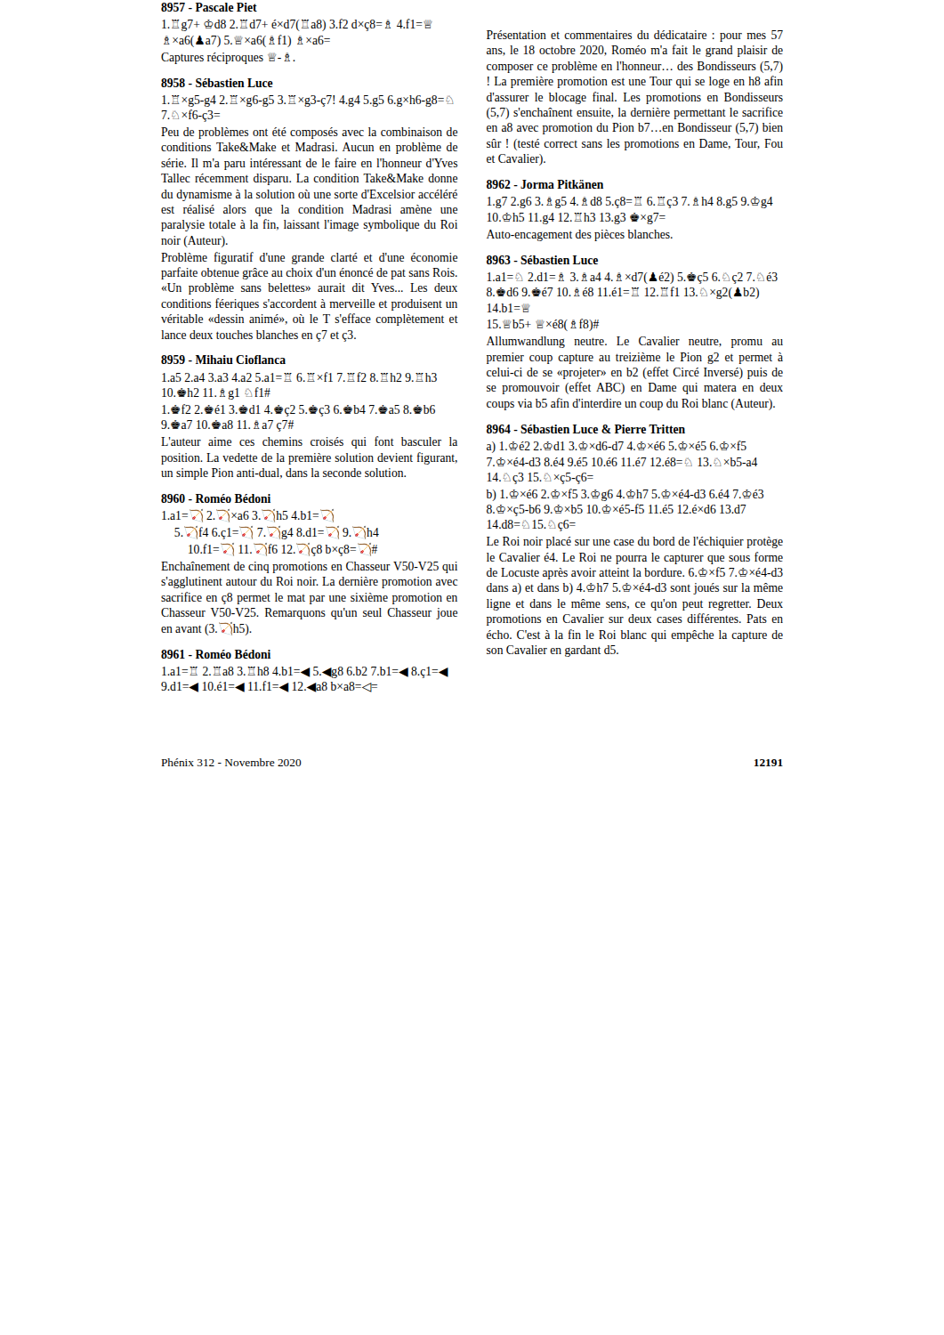8957 - Pascale Piet
1.♖g7+ ♔d8 2.♖d7+ é×d7(♖a8) 3.f2 d×ç8=♗ 4.f1=♕ ♗×a6(♟a7) 5.♕×a6(♗f1) ♗×a6=
Captures réciproques ♕-♗.
8958 - Sébastien Luce
1.♖×g5-g4 2.♖×g6-g5 3.♖×g3-ç7! 4.g4 5.g5 6.g×h6-g8=♘ 7.♘×f6-ç3=
Peu de problèmes ont été composés avec la combinaison de conditions Take&Make et Madrasi. Aucun en problème de série. Il m'a paru intéressant de le faire en l'honneur d'Yves Tallec récemment disparu. La condition Take&Make donne du dynamisme à la solution où une sorte d'Excelsior accéléré est réalisé alors que la condition Madrasi amène une paralysie totale à la fin, laissant l'image symbolique du Roi noir (Auteur).
Problème figuratif d'une grande clarté et d'une économie parfaite obtenue grâce au choix d'un énoncé de pat sans Rois. «Un problème sans belettes» aurait dit Yves... Les deux conditions féeriques s'accordent à merveille et produisent un véritable «dessin animé», où le T s'efface complètement et lance deux touches blanches en ç7 et ç3.
8959 - Mihaiu Cioflanca
1.a5 2.a4 3.a3 4.a2 5.a1=♖ 6.♖×f1 7.♖f2 8.♖h2 9.♖h3 10.♚h2 11.♗g1 ♘f1#
1.♚f2 2.♚é1 3.♚d1 4.♚ç2 5.♚ç3 6.♚b4 7.♚a5 8.♚b6 9.♚a7 10.♚a8 11.♗a7 ç7#
L'auteur aime ces chemins croisés qui font basculer la position. La vedette de la première solution devient figurant, un simple Pion anti-dual, dans la seconde solution.
8960 - Roméo Bédoni
1.a1=🏹 2.🏹×a6 3.🏹h5 4.b1=🏹
5.🏹f4 6.ç1=🏹 7.🏹g4 8.d1=🏹 9.🏹h4
10.f1=🏹 11.🏹f6 12.🏹ç8 b×ç8=🏹#
Enchaînement de cinq promotions en Chasseur V50-V25 qui s'agglutinent autour du Roi noir. La dernière promotion avec sacrifice en ç8 permet le mat par une sixième promotion en Chasseur V50-V25. Remarquons qu'un seul Chasseur joue en avant (3.🏹h5).
8961 - Roméo Bédoni
1.a1=♖ 2.♖a8 3.♖h8 4.b1=◀ 5.◀g8 6.b2 7.b1=◀ 8.ç1=◀ 9.d1=◀ 10.é1=◀ 11.f1=◀ 12.◀a8 b×a8=◁=
Présentation et commentaires du dédicataire : pour mes 57 ans, le 18 octobre 2020, Roméo m'a fait le grand plaisir de composer ce problème en l'honneur… des Bondisseurs (5,7) ! La première promotion est une Tour qui se loge en h8 afin d'assurer le blocage final. Les promotions en Bondisseurs (5,7) s'enchaînent ensuite, la dernière permettant le sacrifice en a8 avec promotion du Pion b7…en Bondisseur (5,7) bien sûr ! (testé correct sans les promotions en Dame, Tour, Fou et Cavalier).
8962 - Jorma Pitkänen
1.g7 2.g6 3.♗g5 4.♗d8 5.ç8=♖ 6.♖ç3 7.♗h4 8.g5 9.♔g4 10.♔h5 11.g4 12.♖h3 13.g3 ♚×g7=
Auto-encagement des pièces blanches.
8963 - Sébastien Luce
1.a1=♘ 2.d1=♗ 3.♗a4 4.♗×d7(♟é2) 5.♚ç5 6.♘ç2 7.♘é3 8.♚d6 9.♚é7 10.♗é8 11.é1=♖ 12.♖f1 13.♘×g2(♟b2) 14.b1=♕
15.♕b5+ ♕×é8(♗f8)#
Allumwandlung neutre. Le Cavalier neutre, promu au premier coup capture au treizième le Pion g2 et permet à celui-ci de se «projeter» en b2 (effet Circé Inversé) puis de se promouvoir (effet ABC) en Dame qui matera en deux coups via b5 afin d'interdire un coup du Roi blanc (Auteur).
8964 - Sébastien Luce & Pierre Tritten
a) 1.♔é2 2.♔d1 3.♔×d6-d7 4.♔×é6 5.♔×é5 6.♔×f5 7.♔×é4-d3 8.é4 9.é5 10.é6 11.é7 12.é8=♘ 13.♘×b5-a4 14.♘ç3 15.♘×ç5-ç6=
b) 1.♔×é6 2.♔×f5 3.♔g6 4.♔h7 5.♔×é4-d3 6.é4 7.♔é3 8.♔×ç5-b6 9.♔×b5 10.♔×é5-f5 11.é5 12.é×d6 13.d7 14.d8=♘15.♘ç6=
Le Roi noir placé sur une case du bord de l'échiquier protège le Cavalier é4. Le Roi ne pourra le capturer que sous forme de Locuste après avoir atteint la bordure. 6.♔×f5 7.♔×é4-d3 dans a) et dans b) 4.♔h7 5.♔×é4-d3 sont joués sur la même ligne et dans le même sens, ce qu'on peut regretter. Deux promotions en Cavalier sur deux cases différentes. Pats en écho. C'est à la fin le Roi blanc qui empêche la capture de son Cavalier en gardant d5.
Phénix 312 - Novembre 2020 12191